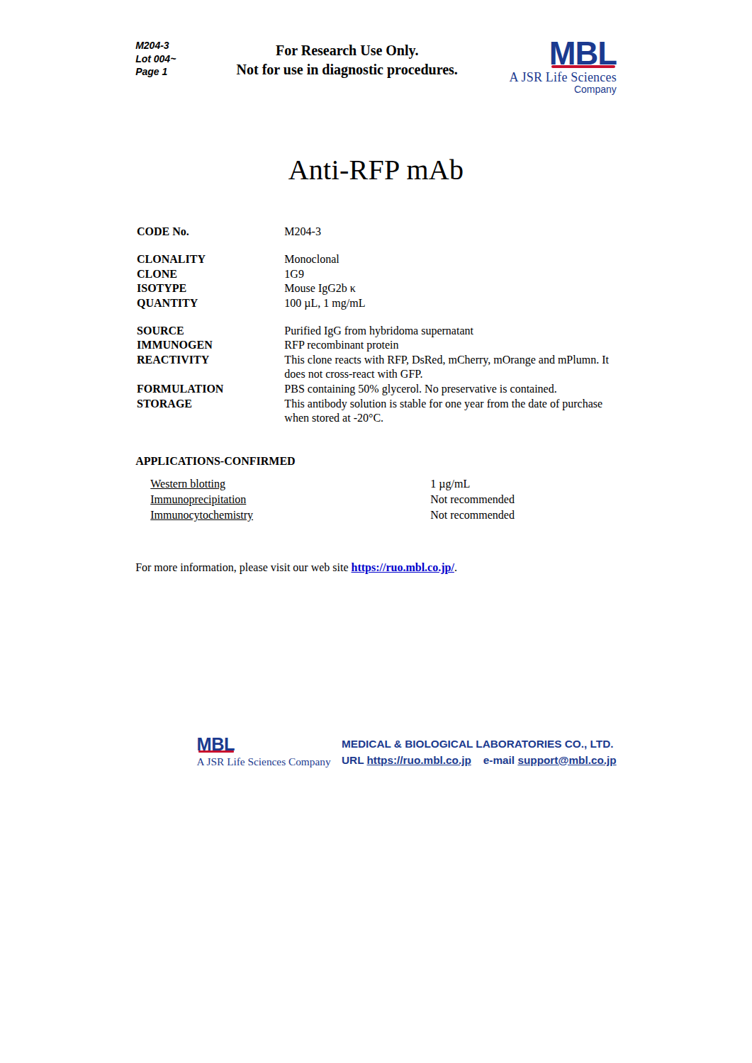M204-3
Lot 004~
Page 1
For Research Use Only.
Not for use in diagnostic procedures.
MBL A JSR Life Sciences Company
Anti-RFP mAb
| CODE No. | M204-3 |
| CLONALITY | Monoclonal |
| CLONE | 1G9 |
| ISOTYPE | Mouse IgG2b κ |
| QUANTITY | 100 µL, 1 mg/mL |
| SOURCE | Purified IgG from hybridoma supernatant |
| IMMUNOGEN | RFP recombinant protein |
| REACTIVITY | This clone reacts with RFP, DsRed, mCherry, mOrange and mPlumn. It does not cross-react with GFP. |
| FORMULATION | PBS containing 50% glycerol. No preservative is contained. |
| STORAGE | This antibody solution is stable for one year from the date of purchase when stored at -20°C. |
APPLICATIONS-CONFIRMED
| Western blotting | 1 µg/mL |
| Immunoprecipitation | Not recommended |
| Immunocytochemistry | Not recommended |
For more information, please visit our web site https://ruo.mbl.co.jp/.
MBL A JSR Life Sciences Company
MEDICAL & BIOLOGICAL LABORATORIES CO., LTD.
URL https://ruo.mbl.co.jp e-mail support@mbl.co.jp